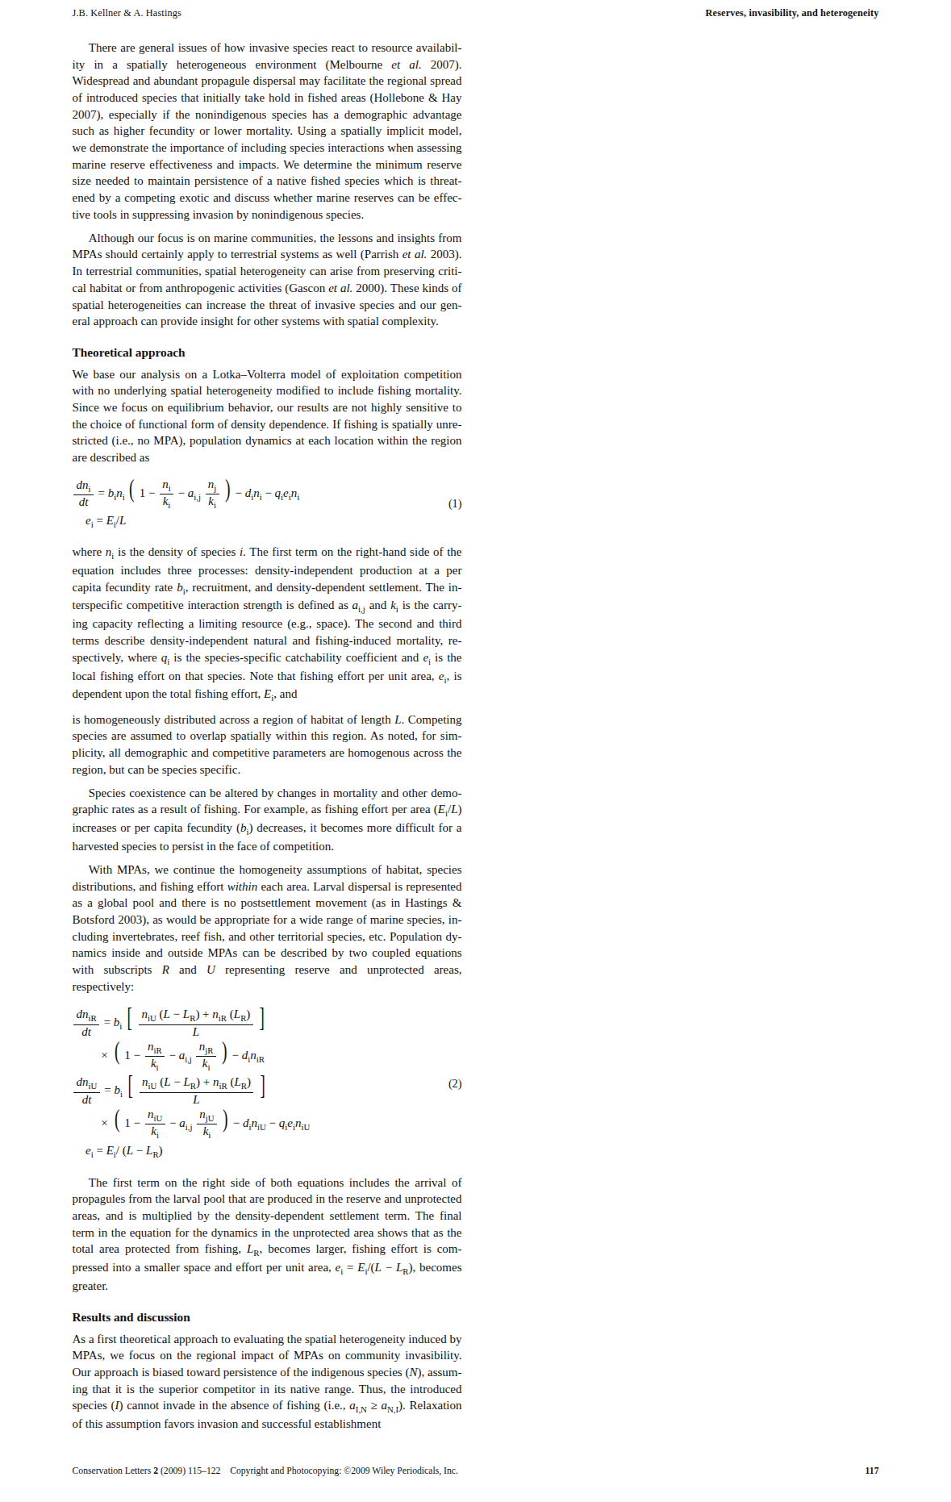J.B. Kellner & A. Hastings
Reserves, invasibility, and heterogeneity
There are general issues of how invasive species react to resource availability in a spatially heterogeneous environment (Melbourne et al. 2007). Widespread and abundant propagule dispersal may facilitate the regional spread of introduced species that initially take hold in fished areas (Hollebone & Hay 2007), especially if the nonindigenous species has a demographic advantage such as higher fecundity or lower mortality. Using a spatially implicit model, we demonstrate the importance of including species interactions when assessing marine reserve effectiveness and impacts. We determine the minimum reserve size needed to maintain persistence of a native fished species which is threatened by a competing exotic and discuss whether marine reserves can be effective tools in suppressing invasion by nonindigenous species.
Although our focus is on marine communities, the lessons and insights from MPAs should certainly apply to terrestrial systems as well (Parrish et al. 2003). In terrestrial communities, spatial heterogeneity can arise from preserving critical habitat or from anthropogenic activities (Gascon et al. 2000). These kinds of spatial heterogeneities can increase the threat of invasive species and our general approach can provide insight for other systems with spatial complexity.
Theoretical approach
We base our analysis on a Lotka–Volterra model of exploitation competition with no underlying spatial heterogeneity modified to include fishing mortality. Since we focus on equilibrium behavior, our results are not highly sensitive to the choice of functional form of density dependence. If fishing is spatially unrestricted (i.e., no MPA), population dynamics at each location within the region are described as
dni dt = bini ( 1 − ni ki − ai,j nj ki ) − dini − qieini ei = Ei/L
(1)
where ni is the density of species i. The first term on the right-hand side of the equation includes three processes: density-independent production at a per capita fecundity rate bi, recruitment, and density-dependent settlement. The interspecific competitive interaction strength is defined as ai,j and ki is the carrying capacity reflecting a limiting resource (e.g., space). The second and third terms describe density-independent natural and fishing-induced mortality, respectively, where qi is the species-specific catchability coefficient and ei is the local fishing effort on that species. Note that fishing effort per unit area, ei, is dependent upon the total fishing effort, Ei, and
is homogeneously distributed across a region of habitat of length L. Competing species are assumed to overlap spatially within this region. As noted, for simplicity, all demographic and competitive parameters are homogenous across the region, but can be species specific.
Species coexistence can be altered by changes in mortality and other demographic rates as a result of fishing. For example, as fishing effort per area (Ei/L) increases or per capita fecundity (bi) decreases, it becomes more difficult for a harvested species to persist in the face of competition.
With MPAs, we continue the homogeneity assumptions of habitat, species distributions, and fishing effort within each area. Larval dispersal is represented as a global pool and there is no postsettlement movement (as in Hastings & Botsford 2003), as would be appropriate for a wide range of marine species, including invertebrates, reef fish, and other territorial species, etc. Population dynamics inside and outside MPAs can be described by two coupled equations with subscripts R and U representing reserve and unprotected areas, respectively:
dniR dt = bi [ niU (L − LR) + niR (LR) L ] × ( 1 − niR ki − ai,j njR ki ) − diniR dniU dt = bi [ niU (L − LR) + niR (LR) L ] × ( 1 − niU ki − ai,j njU ki ) − diniU − qieiniU ei = Ei/ (L − LR)
(2)
The first term on the right side of both equations includes the arrival of propagules from the larval pool that are produced in the reserve and unprotected areas, and is multiplied by the density-dependent settlement term. The final term in the equation for the dynamics in the unprotected area shows that as the total area protected from fishing, LR, becomes larger, fishing effort is compressed into a smaller space and effort per unit area, ei = Ei/(L − LR), becomes greater.
Results and discussion
As a first theoretical approach to evaluating the spatial heterogeneity induced by MPAs, we focus on the regional impact of MPAs on community invasibility. Our approach is biased toward persistence of the indigenous species (N), assuming that it is the superior competitor in its native range. Thus, the introduced species (I) cannot invade in the absence of fishing (i.e., aI,N ≥ aN,I). Relaxation of this assumption favors invasion and successful establishment
Conservation Letters 2 (2009) 115–122 Copyright and Photocopying: ©2009 Wiley Periodicals, Inc.
117